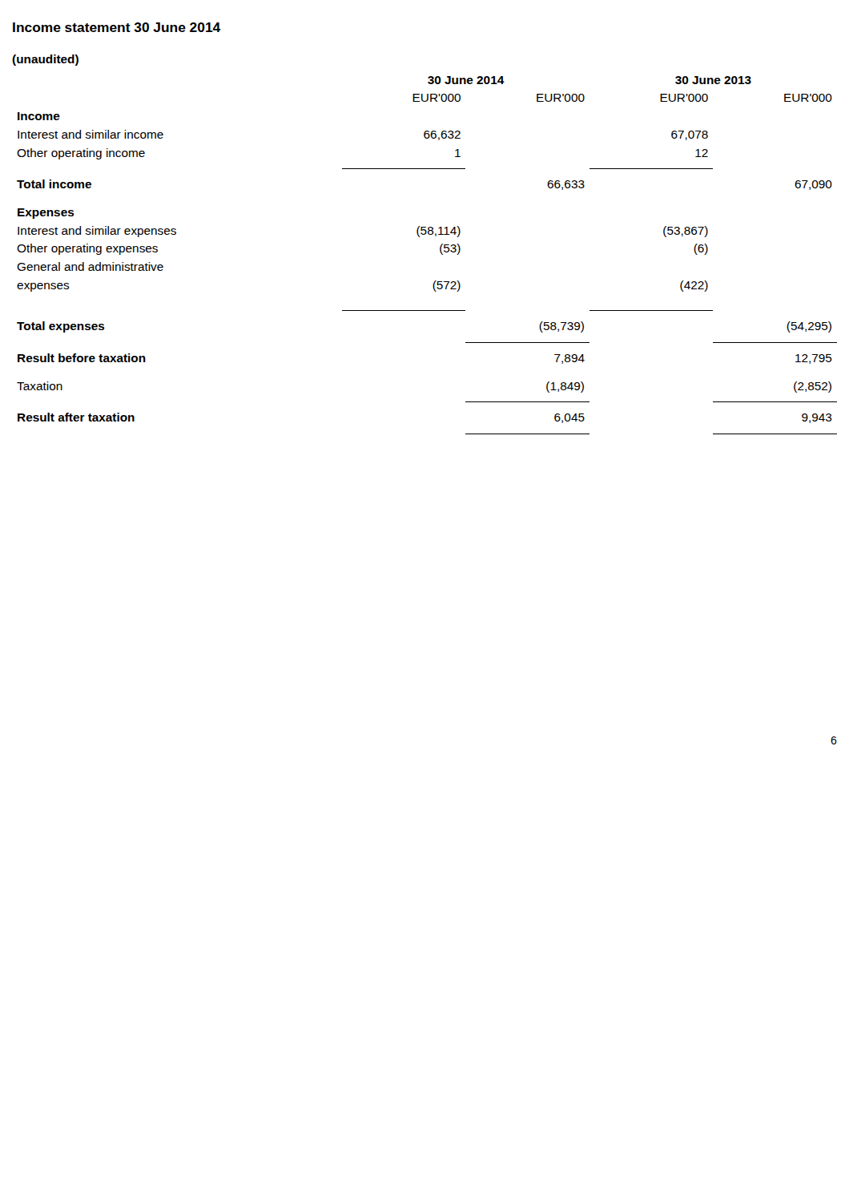Income statement 30 June 2014
(unaudited)
| | 30 June 2014 | 30 June 2013 |
| | EUR'000 | EUR'000 | EUR'000 | EUR'000 |
| Income | | | | |
| Interest and similar income | 66,632 | | 67,078 | |
| Other operating income | 1 | | 12 | |
| Total income | | 66,633 | | 67,090 |
| Expenses | | | | |
| Interest and similar expenses | (58,114) | | (53,867) | |
| Other operating expenses | (53) | | (6) | |
| General and administrative | | | | |
| expenses | (572) | | (422) | |
| Total expenses | | (58,739) | | (54,295) |
| Result before taxation | | 7,894 | | 12,795 |
| Taxation | | (1,849) | | (2,852) |
| Result after taxation | | 6,045 | | 9,943 |
6